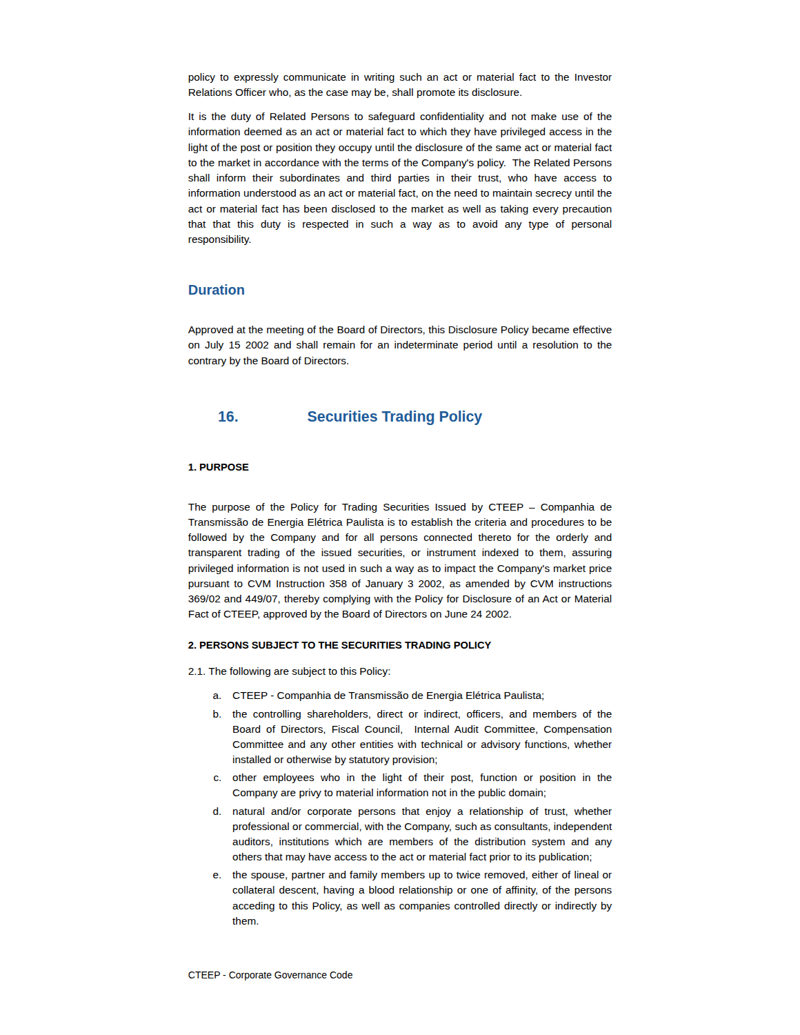policy to expressly communicate in writing such an act or material fact to the Investor Relations Officer who, as the case may be, shall promote its disclosure.
It is the duty of Related Persons to safeguard confidentiality and not make use of the information deemed as an act or material fact to which they have privileged access in the light of the post or position they occupy until the disclosure of the same act or material fact to the market in accordance with the terms of the Company's policy. The Related Persons shall inform their subordinates and third parties in their trust, who have access to information understood as an act or material fact, on the need to maintain secrecy until the act or material fact has been disclosed to the market as well as taking every precaution that that this duty is respected in such a way as to avoid any type of personal responsibility.
Duration
Approved at the meeting of the Board of Directors, this Disclosure Policy became effective on July 15 2002 and shall remain for an indeterminate period until a resolution to the contrary by the Board of Directors.
16. Securities Trading Policy
1. PURPOSE
The purpose of the Policy for Trading Securities Issued by CTEEP – Companhia de Transmissão de Energia Elétrica Paulista is to establish the criteria and procedures to be followed by the Company and for all persons connected thereto for the orderly and transparent trading of the issued securities, or instrument indexed to them, assuring privileged information is not used in such a way as to impact the Company's market price pursuant to CVM Instruction 358 of January 3 2002, as amended by CVM instructions 369/02 and 449/07, thereby complying with the Policy for Disclosure of an Act or Material Fact of CTEEP, approved by the Board of Directors on June 24 2002.
2. PERSONS SUBJECT TO THE SECURITIES TRADING POLICY
2.1. The following are subject to this Policy:
CTEEP - Companhia de Transmissão de Energia Elétrica Paulista;
the controlling shareholders, direct or indirect, officers, and members of the Board of Directors, Fiscal Council, Internal Audit Committee, Compensation Committee and any other entities with technical or advisory functions, whether installed or otherwise by statutory provision;
other employees who in the light of their post, function or position in the Company are privy to material information not in the public domain;
natural and/or corporate persons that enjoy a relationship of trust, whether professional or commercial, with the Company, such as consultants, independent auditors, institutions which are members of the distribution system and any others that may have access to the act or material fact prior to its publication;
the spouse, partner and family members up to twice removed, either of lineal or collateral descent, having a blood relationship or one of affinity, of the persons acceding to this Policy, as well as companies controlled directly or indirectly by them.
CTEEP - Corporate Governance Code